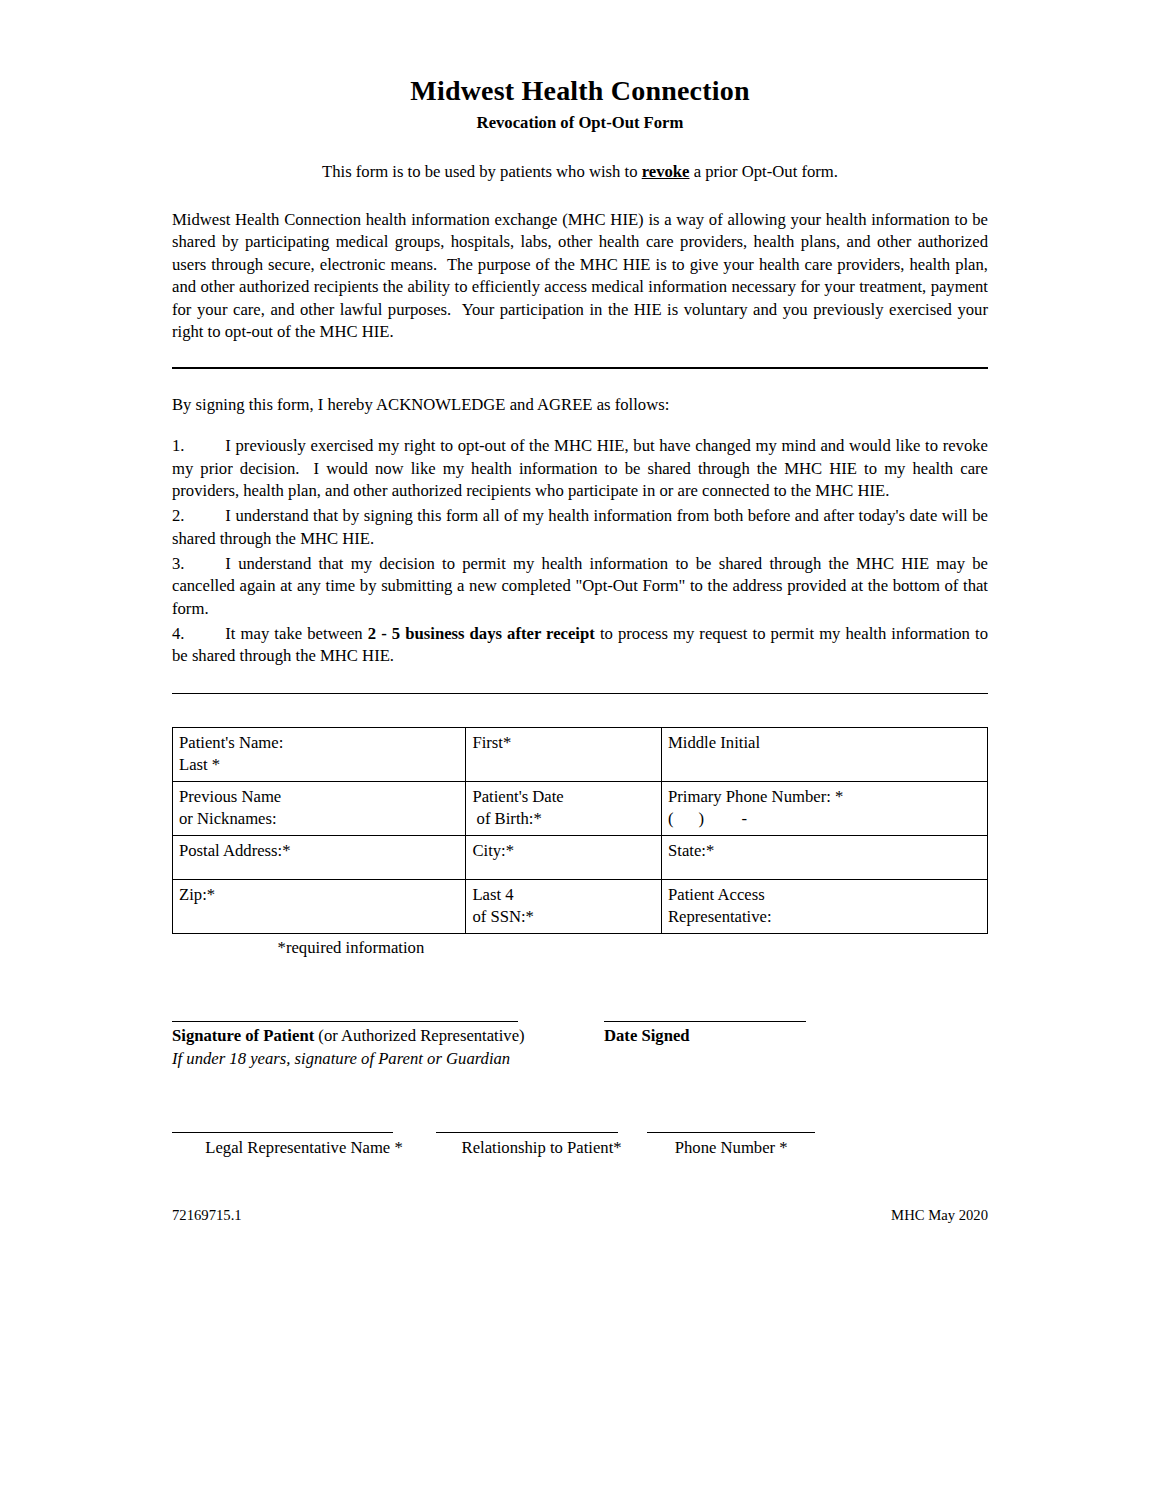Midwest Health Connection
Revocation of Opt-Out Form
This form is to be used by patients who wish to revoke a prior Opt-Out form.
Midwest Health Connection health information exchange (MHC HIE) is a way of allowing your health information to be shared by participating medical groups, hospitals, labs, other health care providers, health plans, and other authorized users through secure, electronic means. The purpose of the MHC HIE is to give your health care providers, health plan, and other authorized recipients the ability to efficiently access medical information necessary for your treatment, payment for your care, and other lawful purposes. Your participation in the HIE is voluntary and you previously exercised your right to opt-out of the MHC HIE.
By signing this form, I hereby ACKNOWLEDGE and AGREE as follows:
I previously exercised my right to opt-out of the MHC HIE, but have changed my mind and would like to revoke my prior decision. I would now like my health information to be shared through the MHC HIE to my health care providers, health plan, and other authorized recipients who participate in or are connected to the MHC HIE.
I understand that by signing this form all of my health information from both before and after today's date will be shared through the MHC HIE.
I understand that my decision to permit my health information to be shared through the MHC HIE may be cancelled again at any time by submitting a new completed "Opt-Out Form" to the address provided at the bottom of that form.
It may take between 2 - 5 business days after receipt to process my request to permit my health information to be shared through the MHC HIE.
| Patient's Name: Last * | First* | Middle Initial |
| Previous Name or Nicknames: | Patient's Date of Birth:* | Primary Phone Number: * ( ) - |
| Postal Address:* | City:* | State:* |
| Zip:* | Last 4 of SSN:* | Patient Access Representative: |
*required information
Signature of Patient (or Authorized Representative)
Date Signed
If under 18 years, signature of Parent or Guardian
Legal Representative Name *
Relationship to Patient*
Phone Number *
72169715.1 MHC May 2020